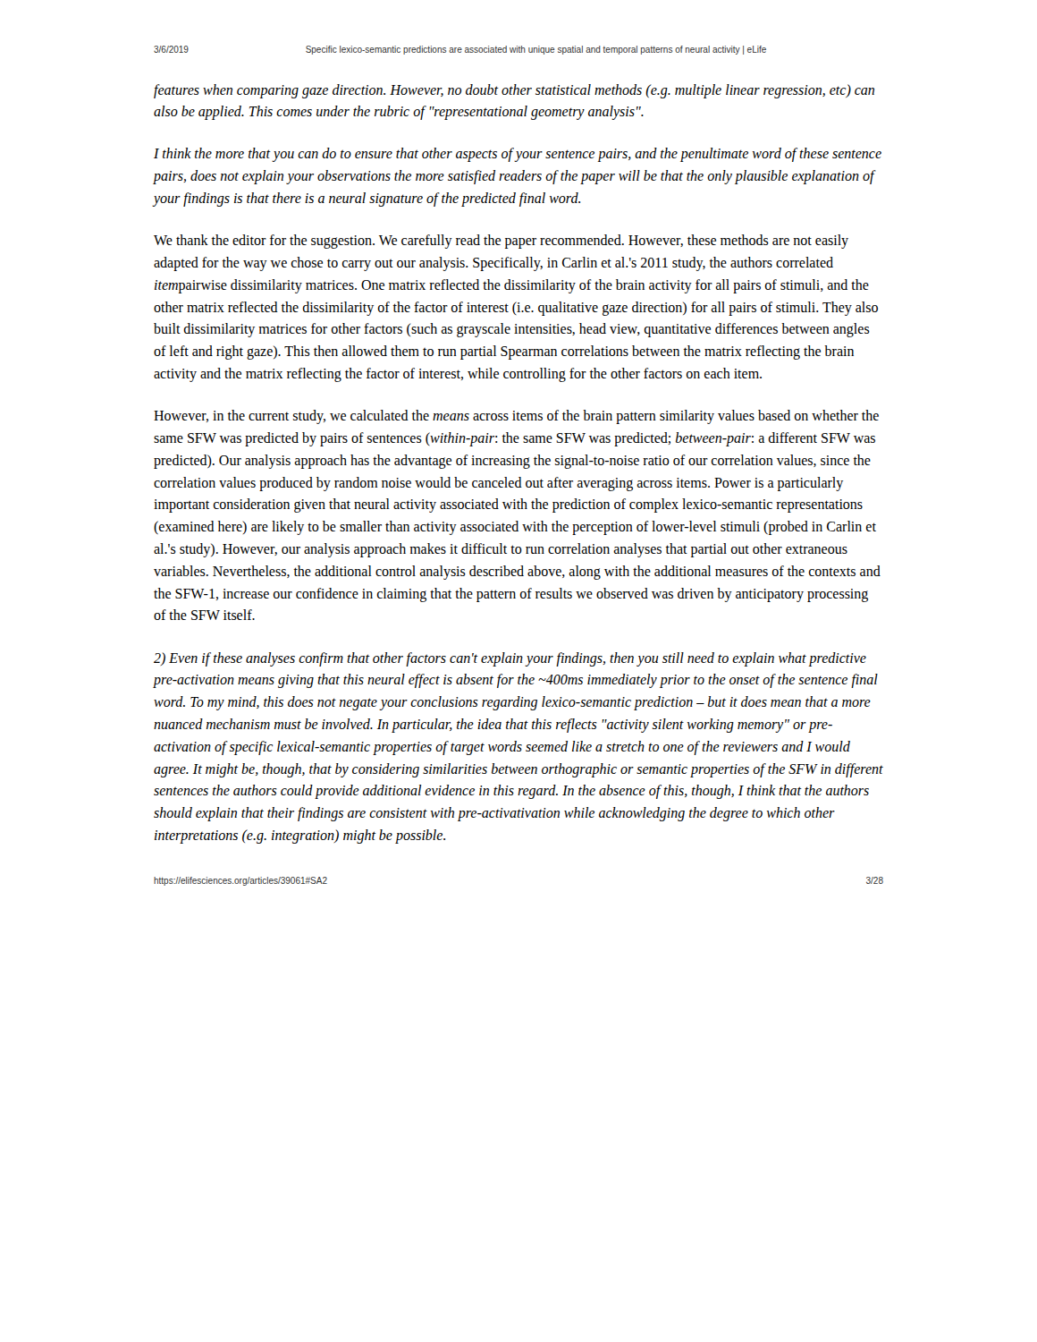3/6/2019 Specific lexico-semantic predictions are associated with unique spatial and temporal patterns of neural activity | eLife
features when comparing gaze direction. However, no doubt other statistical methods (e.g. multiple linear regression, etc) can also be applied. This comes under the rubric of "representational geometry analysis".
I think the more that you can do to ensure that other aspects of your sentence pairs, and the penultimate word of these sentence pairs, does not explain your observations the more satisfied readers of the paper will be that the only plausible explanation of your findings is that there is a neural signature of the predicted final word.
We thank the editor for the suggestion. We carefully read the paper recommended. However, these methods are not easily adapted for the way we chose to carry out our analysis. Specifically, in Carlin et al.'s 2011 study, the authors correlated itempairwise dissimilarity matrices. One matrix reflected the dissimilarity of the brain activity for all pairs of stimuli, and the other matrix reflected the dissimilarity of the factor of interest (i.e. qualitative gaze direction) for all pairs of stimuli. They also built dissimilarity matrices for other factors (such as grayscale intensities, head view, quantitative differences between angles of left and right gaze). This then allowed them to run partial Spearman correlations between the matrix reflecting the brain activity and the matrix reflecting the factor of interest, while controlling for the other factors on each item.
However, in the current study, we calculated the means across items of the brain pattern similarity values based on whether the same SFW was predicted by pairs of sentences (within-pair: the same SFW was predicted; between-pair: a different SFW was predicted). Our analysis approach has the advantage of increasing the signal-to-noise ratio of our correlation values, since the correlation values produced by random noise would be canceled out after averaging across items. Power is a particularly important consideration given that neural activity associated with the prediction of complex lexico-semantic representations (examined here) are likely to be smaller than activity associated with the perception of lower-level stimuli (probed in Carlin et al.'s study). However, our analysis approach makes it difficult to run correlation analyses that partial out other extraneous variables. Nevertheless, the additional control analysis described above, along with the additional measures of the contexts and the SFW-1, increase our confidence in claiming that the pattern of results we observed was driven by anticipatory processing of the SFW itself.
2) Even if these analyses confirm that other factors can't explain your findings, then you still need to explain what predictive pre-activation means giving that this neural effect is absent for the ~400ms immediately prior to the onset of the sentence final word. To my mind, this does not negate your conclusions regarding lexico-semantic prediction – but it does mean that a more nuanced mechanism must be involved. In particular, the idea that this reflects "activity silent working memory" or pre-activation of specific lexical-semantic properties of target words seemed like a stretch to one of the reviewers and I would agree. It might be, though, that by considering similarities between orthographic or semantic properties of the SFW in different sentences the authors could provide additional evidence in this regard. In the absence of this, though, I think that the authors should explain that their findings are consistent with pre-activativation while acknowledging the degree to which other interpretations (e.g. integration) might be possible.
https://elifesciences.org/articles/39061#SA2 3/28